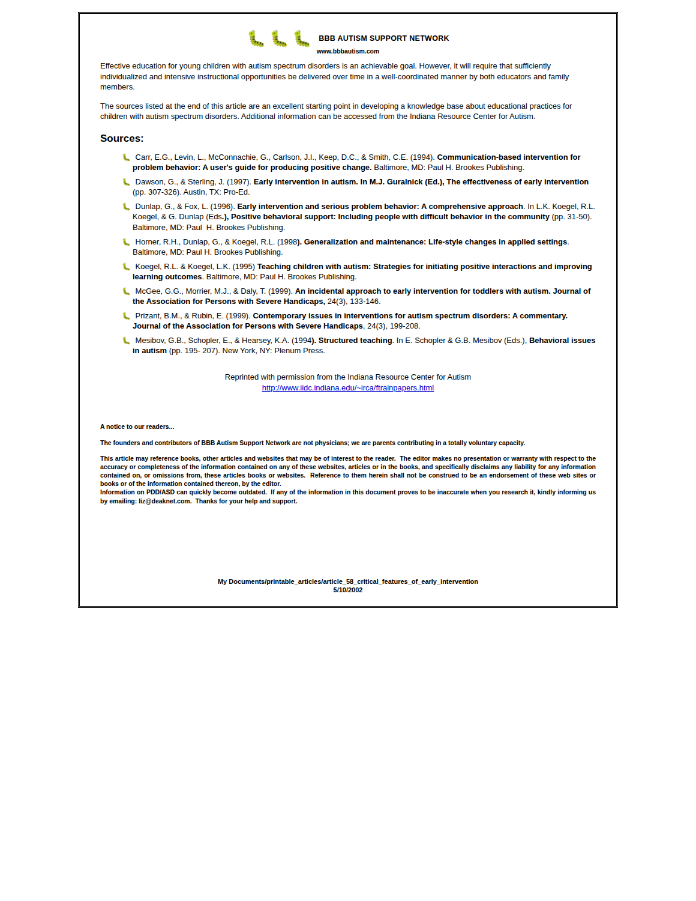🐛🐛🐛BBB AUTISM SUPPORT NETWORK
www.bbbautism.com
Effective education for young children with autism spectrum disorders is an achievable goal. However, it will require that sufficiently individualized and intensive instructional opportunities be delivered over time in a well-coordinated manner by both educators and family members.
The sources listed at the end of this article are an excellent starting point in developing a knowledge base about educational practices for children with autism spectrum disorders. Additional information can be accessed from the Indiana Resource Center for Autism.
Sources:
🐛 Carr, E.G., Levin, L., McConnachie, G., Carlson, J.I., Keep, D.C., & Smith, C.E. (1994). Communication-based intervention for problem behavior: A user's guide for producing positive change. Baltimore, MD: Paul H. Brookes Publishing.
🐛 Dawson, G., & Sterling, J. (1997). Early intervention in autism. In M.J. Guralnick (Ed.), The effectiveness of early intervention (pp. 307-326). Austin, TX: Pro-Ed.
🐛 Dunlap, G., & Fox, L. (1996). Early intervention and serious problem behavior: A comprehensive approach. In L.K. Koegel, R.L. Koegel, & G. Dunlap (Eds.), Positive behavioral support: Including people with difficult behavior in the community (pp. 31-50). Baltimore, MD: Paul H. Brookes Publishing.
🐛 Horner, R.H., Dunlap, G., & Koegel, R.L. (1998). Generalization and maintenance: Life-style changes in applied settings. Baltimore, MD: Paul H. Brookes Publishing.
🐛 Koegel, R.L. & Koegel, L.K. (1995) Teaching children with autism: Strategies for initiating positive interactions and improving learning outcomes. Baltimore, MD: Paul H. Brookes Publishing.
🐛 McGee, G.G., Morrier, M.J., & Daly, T. (1999). An incidental approach to early intervention for toddlers with autism. Journal of the Association for Persons with Severe Handicaps, 24(3), 133-146.
🐛 Prizant, B.M., & Rubin, E. (1999). Contemporary issues in interventions for autism spectrum disorders: A commentary. Journal of the Association for Persons with Severe Handicaps, 24(3), 199-208.
🐛 Mesibov, G.B., Schopler, E., & Hearsey, K.A. (1994). Structured teaching. In E. Schopler & G.B. Mesibov (Eds.), Behavioral issues in autism (pp. 195- 207). New York, NY: Plenum Press.
Reprinted with permission from the Indiana Resource Center for Autism
http://www.iidc.indiana.edu/~irca/ftrainpapers.html
A notice to our readers...
The founders and contributors of BBB Autism Support Network are not physicians; we are parents contributing in a totally voluntary capacity.
This article may reference books, other articles and websites that may be of interest to the reader. The editor makes no presentation or warranty with respect to the accuracy or completeness of the information contained on any of these websites, articles or in the books, and specifically disclaims any liability for any information contained on, or omissions from, these articles books or websites. Reference to them herein shall not be construed to be an endorsement of these web sites or books or of the information contained thereon, by the editor.
Information on PDD/ASD can quickly become outdated. If any of the information in this document proves to be inaccurate when you research it, kindly informing us by emailing: liz@deaknet.com. Thanks for your help and support.
My Documents/printable_articles/article_58_critical_features_of_early_intervention
5/10/2002